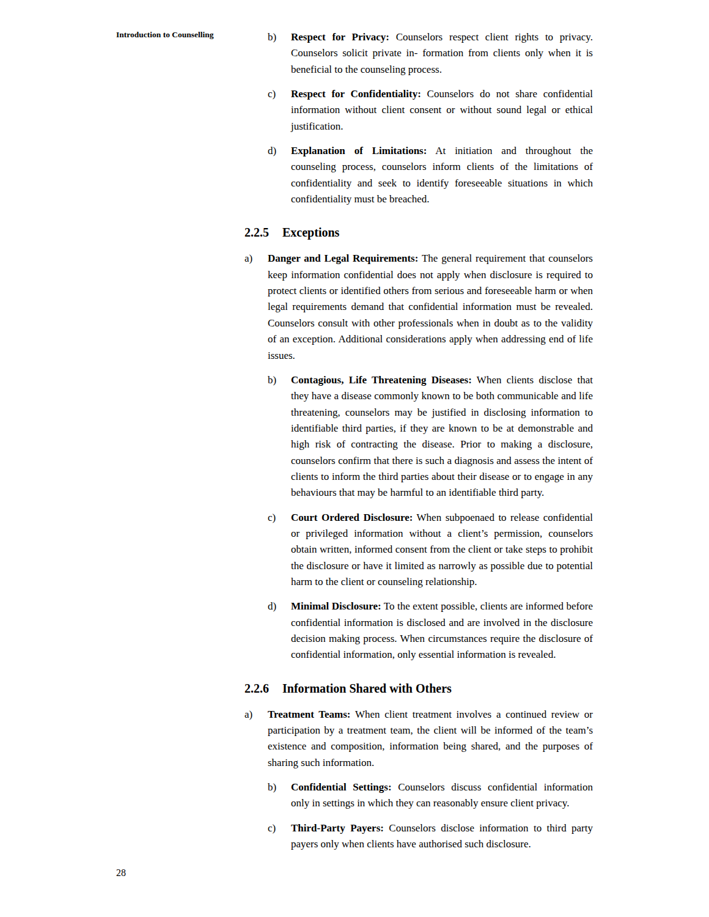Introduction to Counselling
b)
Respect for Privacy: Counselors respect client rights to privacy. Counselors solicit private in- formation from clients only when it is beneficial to the counseling process.
c)
Respect for Confidentiality: Counselors do not share confidential information without client consent or without sound legal or ethical justification.
d)
Explanation of Limitations: At initiation and throughout the counseling process, counselors inform clients of the limitations of confidentiality and seek to identify foreseeable situations in which confidentiality must be breached.
2.2.5 Exceptions
a)
Danger and Legal Requirements: The general requirement that counselors keep information confidential does not apply when disclosure is required to protect clients or identified others from serious and foreseeable harm or when legal requirements demand that confidential information must be revealed. Counselors consult with other professionals when in doubt as to the validity of an exception. Additional considerations apply when addressing end of life issues.
b)
Contagious, Life Threatening Diseases: When clients disclose that they have a disease commonly known to be both communicable and life threatening, counselors may be justified in disclosing information to identifiable third parties, if they are known to be at demonstrable and high risk of contracting the disease. Prior to making a disclosure, counselors confirm that there is such a diagnosis and assess the intent of clients to inform the third parties about their disease or to engage in any behaviours that may be harmful to an identifiable third party.
c)
Court Ordered Disclosure: When subpoenaed to release confidential or privileged information without a client’s permission, counselors obtain written, informed consent from the client or take steps to prohibit the disclosure or have it limited as narrowly as possible due to potential harm to the client or counseling relationship.
d)
Minimal Disclosure: To the extent possible, clients are informed before confidential information is disclosed and are involved in the disclosure decision making process. When circumstances require the disclosure of confidential information, only essential information is revealed.
2.2.6 Information Shared with Others
a)
Treatment Teams: When client treatment involves a continued review or participation by a treatment team, the client will be informed of the team’s existence and composition, information being shared, and the purposes of sharing such information.
b)
Confidential Settings: Counselors discuss confidential information only in settings in which they can reasonably ensure client privacy.
c)
Third-Party Payers: Counselors disclose information to third party payers only when clients have authorised such disclosure.
28